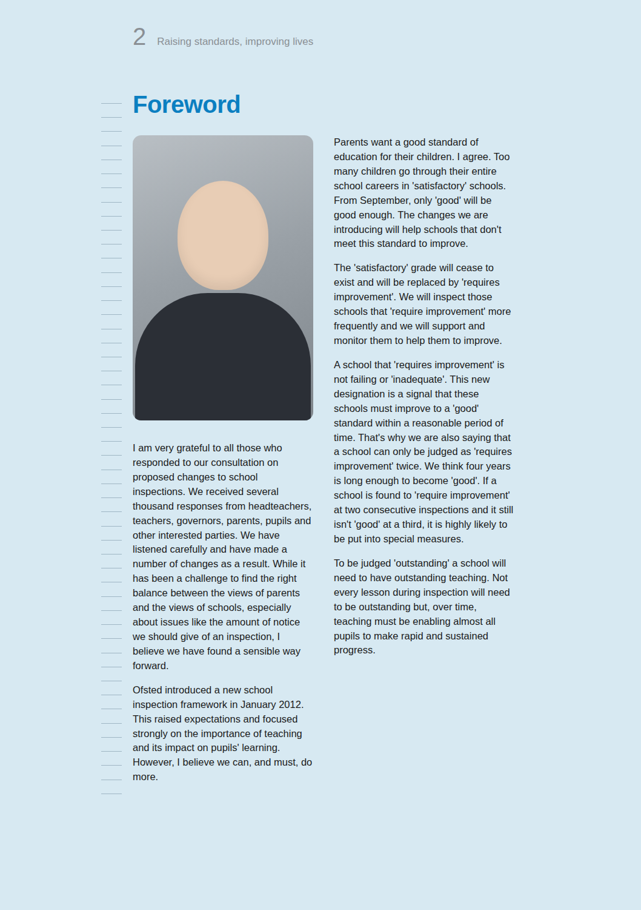2 Raising standards, improving lives
Foreword
I am very grateful to all those who responded to our consultation on proposed changes to school inspections. We received several thousand responses from headteachers, teachers, governors, parents, pupils and other interested parties. We have listened carefully and have made a number of changes as a result. While it has been a challenge to find the right balance between the views of parents and the views of schools, especially about issues like the amount of notice we should give of an inspection, I believe we have found a sensible way forward.
Ofsted introduced a new school inspection framework in January 2012. This raised expectations and focused strongly on the importance of teaching and its impact on pupils' learning. However, I believe we can, and must, do more.
Parents want a good standard of education for their children. I agree. Too many children go through their entire school careers in 'satisfactory' schools. From September, only 'good' will be good enough. The changes we are introducing will help schools that don't meet this standard to improve.
The 'satisfactory' grade will cease to exist and will be replaced by 'requires improvement'. We will inspect those schools that 'require improvement' more frequently and we will support and monitor them to help them to improve.
A school that 'requires improvement' is not failing or 'inadequate'. This new designation is a signal that these schools must improve to a 'good' standard within a reasonable period of time. That's why we are also saying that a school can only be judged as 'requires improvement' twice. We think four years is long enough to become 'good'. If a school is found to 'require improvement' at two consecutive inspections and it still isn't 'good' at a third, it is highly likely to be put into special measures.
To be judged 'outstanding' a school will need to have outstanding teaching. Not every lesson during inspection will need to be outstanding but, over time, teaching must be enabling almost all pupils to make rapid and sustained progress.